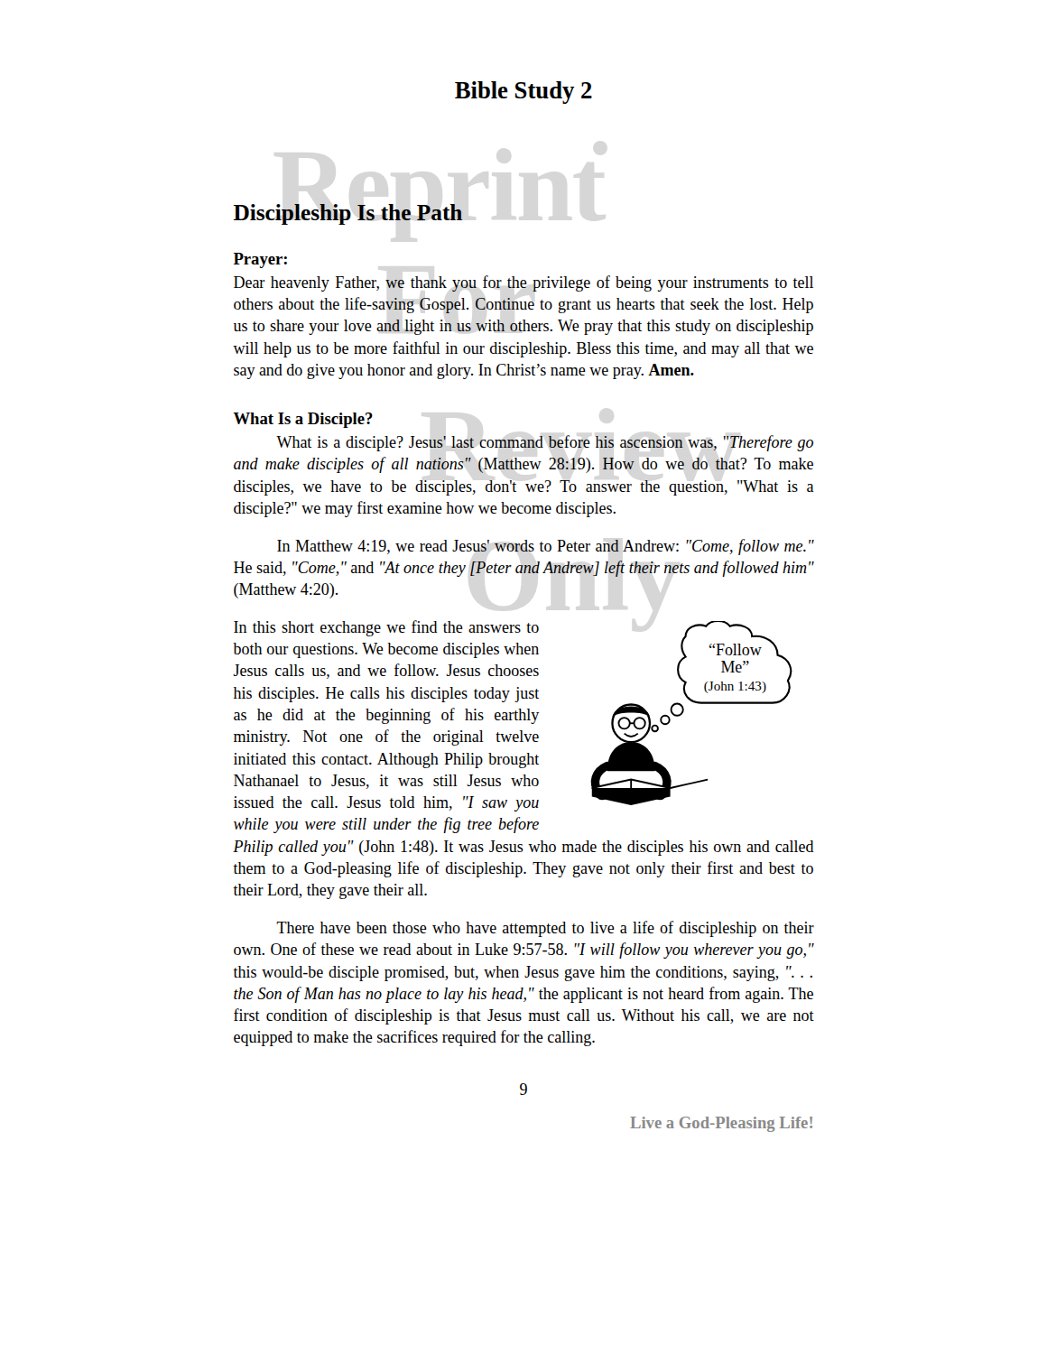Reprint For Review Only
Bible Study 2
Discipleship Is the Path
Prayer:
Dear heavenly Father, we thank you for the privilege of being your instruments to tell others about the life-saving Gospel. Continue to grant us hearts that seek the lost. Help us to share your love and light in us with others. We pray that this study on discipleship will help us to be more faithful in our discipleship. Bless this time, and may all that we say and do give you honor and glory. In Christ’s name we pray. Amen.
What Is a Disciple?
What is a disciple? Jesus' last command before his ascension was, "Therefore go and make disciples of all nations" (Matthew 28:19). How do we do that? To make disciples, we have to be disciples, don't we? To answer the question, "What is a disciple?" we may first examine how we become disciples.
In Matthew 4:19, we read Jesus' words to Peter and Andrew: "Come, follow me." He said, "Come," and "At once they [Peter and Andrew] left their nets and followed him" (Matthew 4:20).
“Follow Me” (John 1:43) BIBLE
In this short exchange we find the answers to both our questions. We become disciples when Jesus calls us, and we follow. Jesus chooses his disciples. He calls his disciples today just as he did at the beginning of his earthly ministry. Not one of the original twelve initiated this contact. Although Philip brought Nathanael to Jesus, it was still Jesus who issued the call. Jesus told him, "I saw you while you were still under the fig tree before Philip called you" (John 1:48). It was Jesus who made the disciples his own and called them to a God-pleasing life of discipleship. They gave not only their first and best to their Lord, they gave their all.
There have been those who have attempted to live a life of discipleship on their own. One of these we read about in Luke 9:57-58. "I will follow you wherever you go," this would-be disciple promised, but, when Jesus gave him the conditions, saying, ". . . the Son of Man has no place to lay his head," the applicant is not heard from again. The first condition of discipleship is that Jesus must call us. Without his call, we are not equipped to make the sacrifices required for the calling.
9
Live a God-Pleasing Life!